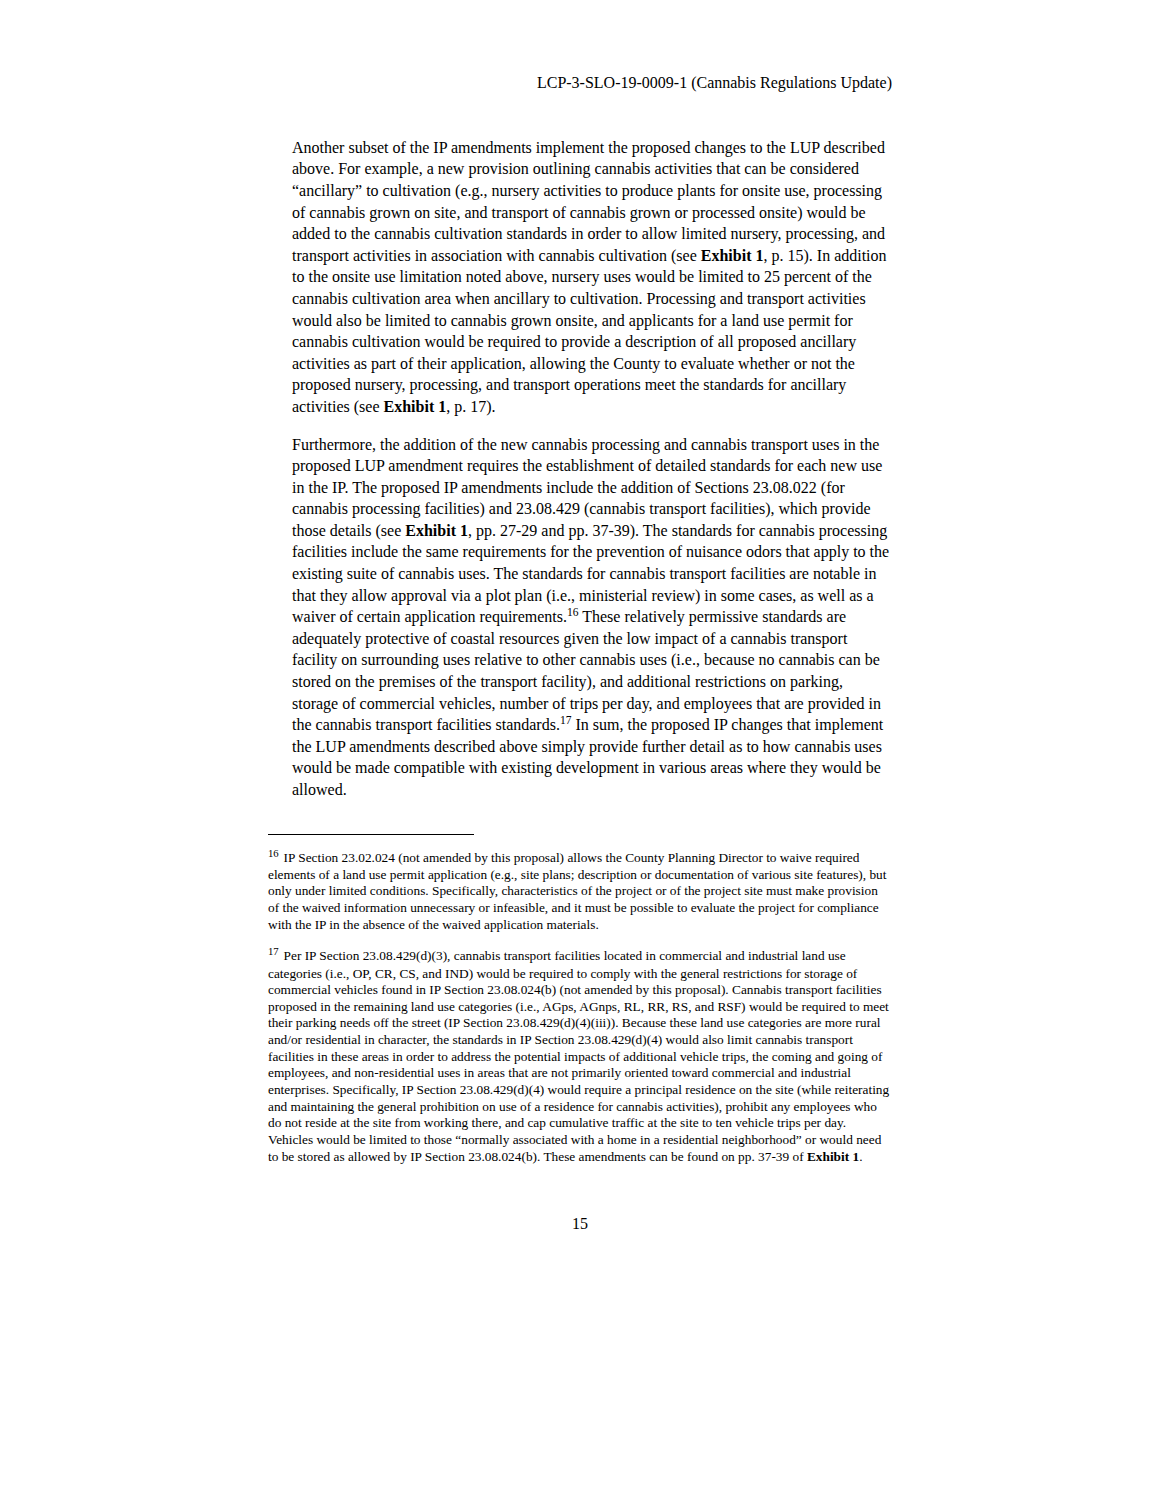LCP-3-SLO-19-0009-1 (Cannabis Regulations Update)
Another subset of the IP amendments implement the proposed changes to the LUP described above. For example, a new provision outlining cannabis activities that can be considered “ancillary” to cultivation (e.g., nursery activities to produce plants for onsite use, processing of cannabis grown on site, and transport of cannabis grown or processed onsite) would be added to the cannabis cultivation standards in order to allow limited nursery, processing, and transport activities in association with cannabis cultivation (see Exhibit 1, p. 15). In addition to the onsite use limitation noted above, nursery uses would be limited to 25 percent of the cannabis cultivation area when ancillary to cultivation. Processing and transport activities would also be limited to cannabis grown onsite, and applicants for a land use permit for cannabis cultivation would be required to provide a description of all proposed ancillary activities as part of their application, allowing the County to evaluate whether or not the proposed nursery, processing, and transport operations meet the standards for ancillary activities (see Exhibit 1, p. 17).
Furthermore, the addition of the new cannabis processing and cannabis transport uses in the proposed LUP amendment requires the establishment of detailed standards for each new use in the IP. The proposed IP amendments include the addition of Sections 23.08.022 (for cannabis processing facilities) and 23.08.429 (cannabis transport facilities), which provide those details (see Exhibit 1, pp. 27-29 and pp. 37-39). The standards for cannabis processing facilities include the same requirements for the prevention of nuisance odors that apply to the existing suite of cannabis uses. The standards for cannabis transport facilities are notable in that they allow approval via a plot plan (i.e., ministerial review) in some cases, as well as a waiver of certain application requirements.16 These relatively permissive standards are adequately protective of coastal resources given the low impact of a cannabis transport facility on surrounding uses relative to other cannabis uses (i.e., because no cannabis can be stored on the premises of the transport facility), and additional restrictions on parking, storage of commercial vehicles, number of trips per day, and employees that are provided in the cannabis transport facilities standards.17 In sum, the proposed IP changes that implement the LUP amendments described above simply provide further detail as to how cannabis uses would be made compatible with existing development in various areas where they would be allowed.
16 IP Section 23.02.024 (not amended by this proposal) allows the County Planning Director to waive required elements of a land use permit application (e.g., site plans; description or documentation of various site features), but only under limited conditions. Specifically, characteristics of the project or of the project site must make provision of the waived information unnecessary or infeasible, and it must be possible to evaluate the project for compliance with the IP in the absence of the waived application materials.
17 Per IP Section 23.08.429(d)(3), cannabis transport facilities located in commercial and industrial land use categories (i.e., OP, CR, CS, and IND) would be required to comply with the general restrictions for storage of commercial vehicles found in IP Section 23.08.024(b) (not amended by this proposal). Cannabis transport facilities proposed in the remaining land use categories (i.e., AGps, AGnps, RL, RR, RS, and RSF) would be required to meet their parking needs off the street (IP Section 23.08.429(d)(4)(iii)). Because these land use categories are more rural and/or residential in character, the standards in IP Section 23.08.429(d)(4) would also limit cannabis transport facilities in these areas in order to address the potential impacts of additional vehicle trips, the coming and going of employees, and non-residential uses in areas that are not primarily oriented toward commercial and industrial enterprises. Specifically, IP Section 23.08.429(d)(4) would require a principal residence on the site (while reiterating and maintaining the general prohibition on use of a residence for cannabis activities), prohibit any employees who do not reside at the site from working there, and cap cumulative traffic at the site to ten vehicle trips per day. Vehicles would be limited to those “normally associated with a home in a residential neighborhood” or would need to be stored as allowed by IP Section 23.08.024(b). These amendments can be found on pp. 37-39 of Exhibit 1.
15